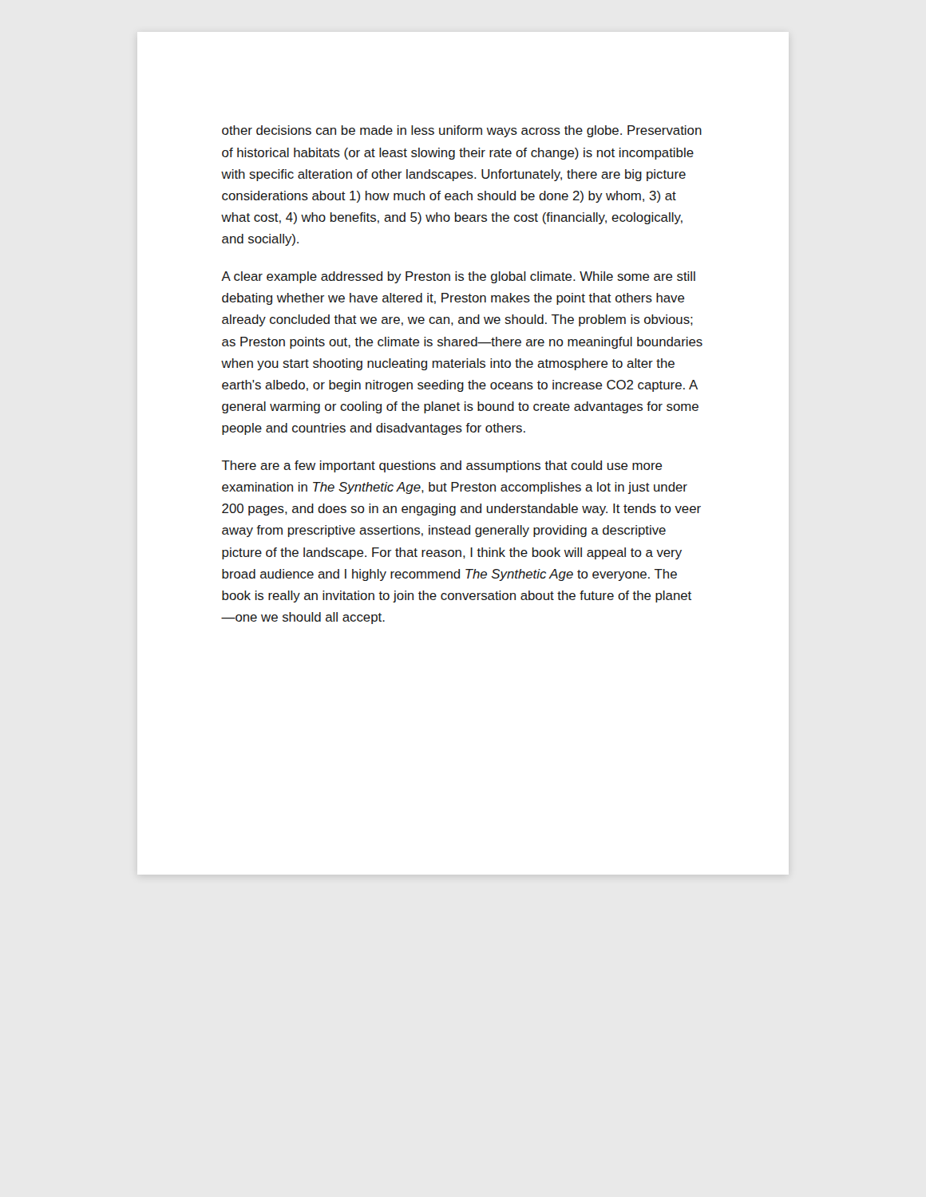other decisions can be made in less uniform ways across the globe. Preservation of historical habitats (or at least slowing their rate of change) is not incompatible with specific alteration of other landscapes. Unfortunately, there are big picture considerations about 1) how much of each should be done 2) by whom, 3) at what cost, 4) who benefits, and 5) who bears the cost (financially, ecologically, and socially).
A clear example addressed by Preston is the global climate. While some are still debating whether we have altered it, Preston makes the point that others have already concluded that we are, we can, and we should. The problem is obvious; as Preston points out, the climate is shared—there are no meaningful boundaries when you start shooting nucleating materials into the atmosphere to alter the earth's albedo, or begin nitrogen seeding the oceans to increase CO2 capture. A general warming or cooling of the planet is bound to create advantages for some people and countries and disadvantages for others.
There are a few important questions and assumptions that could use more examination in The Synthetic Age, but Preston accomplishes a lot in just under 200 pages, and does so in an engaging and understandable way. It tends to veer away from prescriptive assertions, instead generally providing a descriptive picture of the landscape. For that reason, I think the book will appeal to a very broad audience and I highly recommend The Synthetic Age to everyone. The book is really an invitation to join the conversation about the future of the planet—one we should all accept.